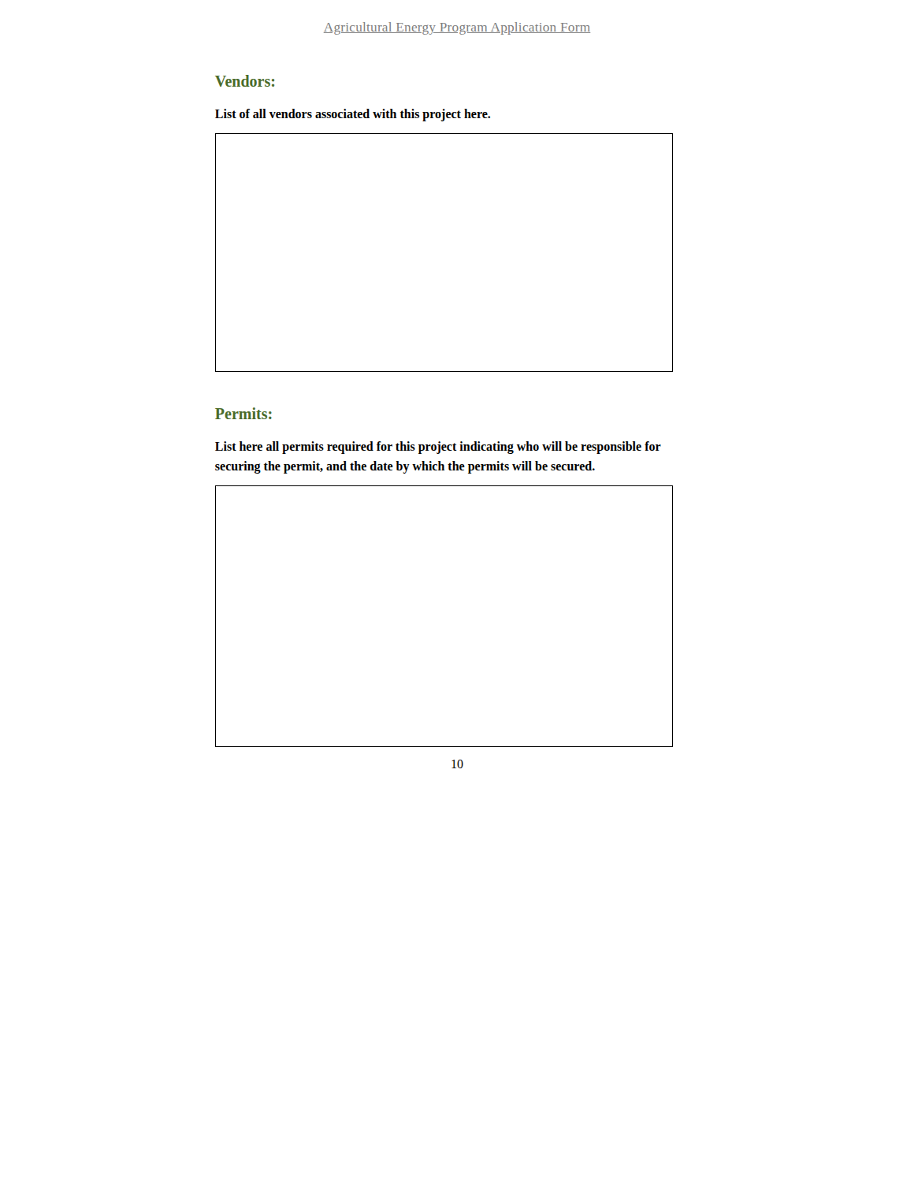Agricultural Energy Program Application Form
Vendors:
List of all vendors associated with this project here.
Permits:
List here all permits required for this project indicating who will be responsible for securing the permit, and the date by which the permits will be secured.
10